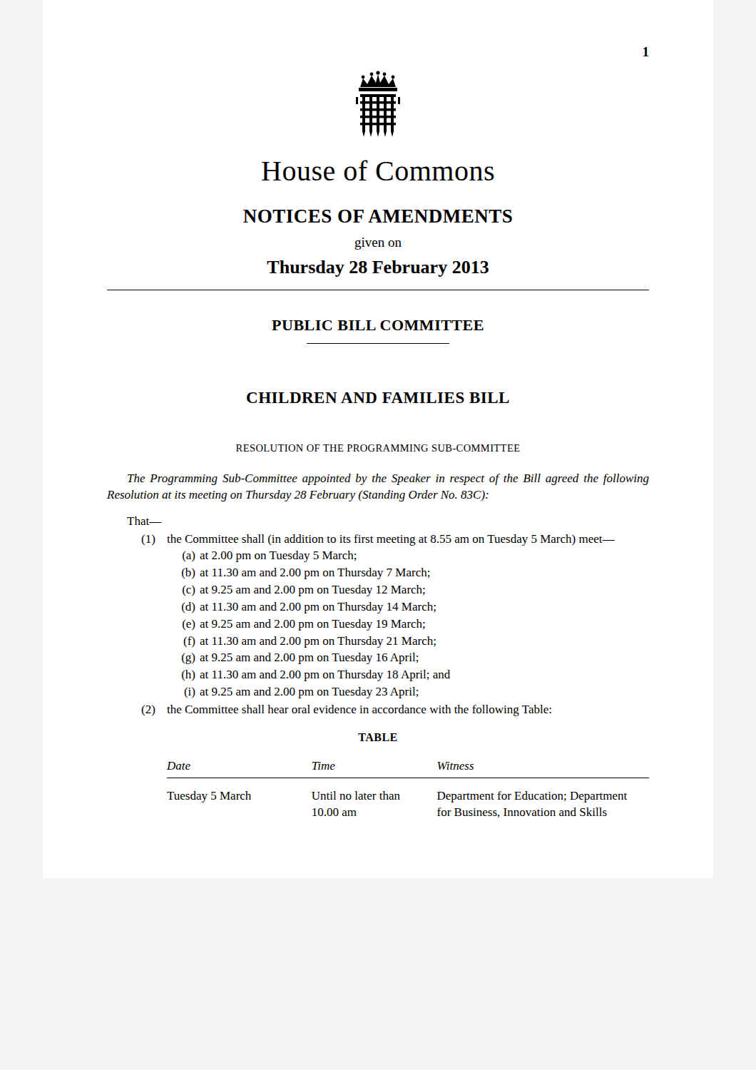1
House of Commons
NOTICES OF AMENDMENTS
given on
Thursday 28 February 2013
PUBLIC BILL COMMITTEE
CHILDREN AND FAMILIES BILL
RESOLUTION OF THE PROGRAMMING SUB-COMMITTEE
The Programming Sub-Committee appointed by the Speaker in respect of the Bill agreed the following Resolution at its meeting on Thursday 28 February (Standing Order No. 83C):
That—
(1) the Committee shall (in addition to its first meeting at 8.55 am on Tuesday 5 March) meet—
(a) at 2.00 pm on Tuesday 5 March;
(b) at 11.30 am and 2.00 pm on Thursday 7 March;
(c) at 9.25 am and 2.00 pm on Tuesday 12 March;
(d) at 11.30 am and 2.00 pm on Thursday 14 March;
(e) at 9.25 am and 2.00 pm on Tuesday 19 March;
(f) at 11.30 am and 2.00 pm on Thursday 21 March;
(g) at 9.25 am and 2.00 pm on Tuesday 16 April;
(h) at 11.30 am and 2.00 pm on Thursday 18 April; and
(i) at 9.25 am and 2.00 pm on Tuesday 23 April;
(2) the Committee shall hear oral evidence in accordance with the following Table:
TABLE
| Date | Time | Witness |
| --- | --- | --- |
| Tuesday 5 March | Until no later than 10.00 am | Department for Education; Department for Business, Innovation and Skills |